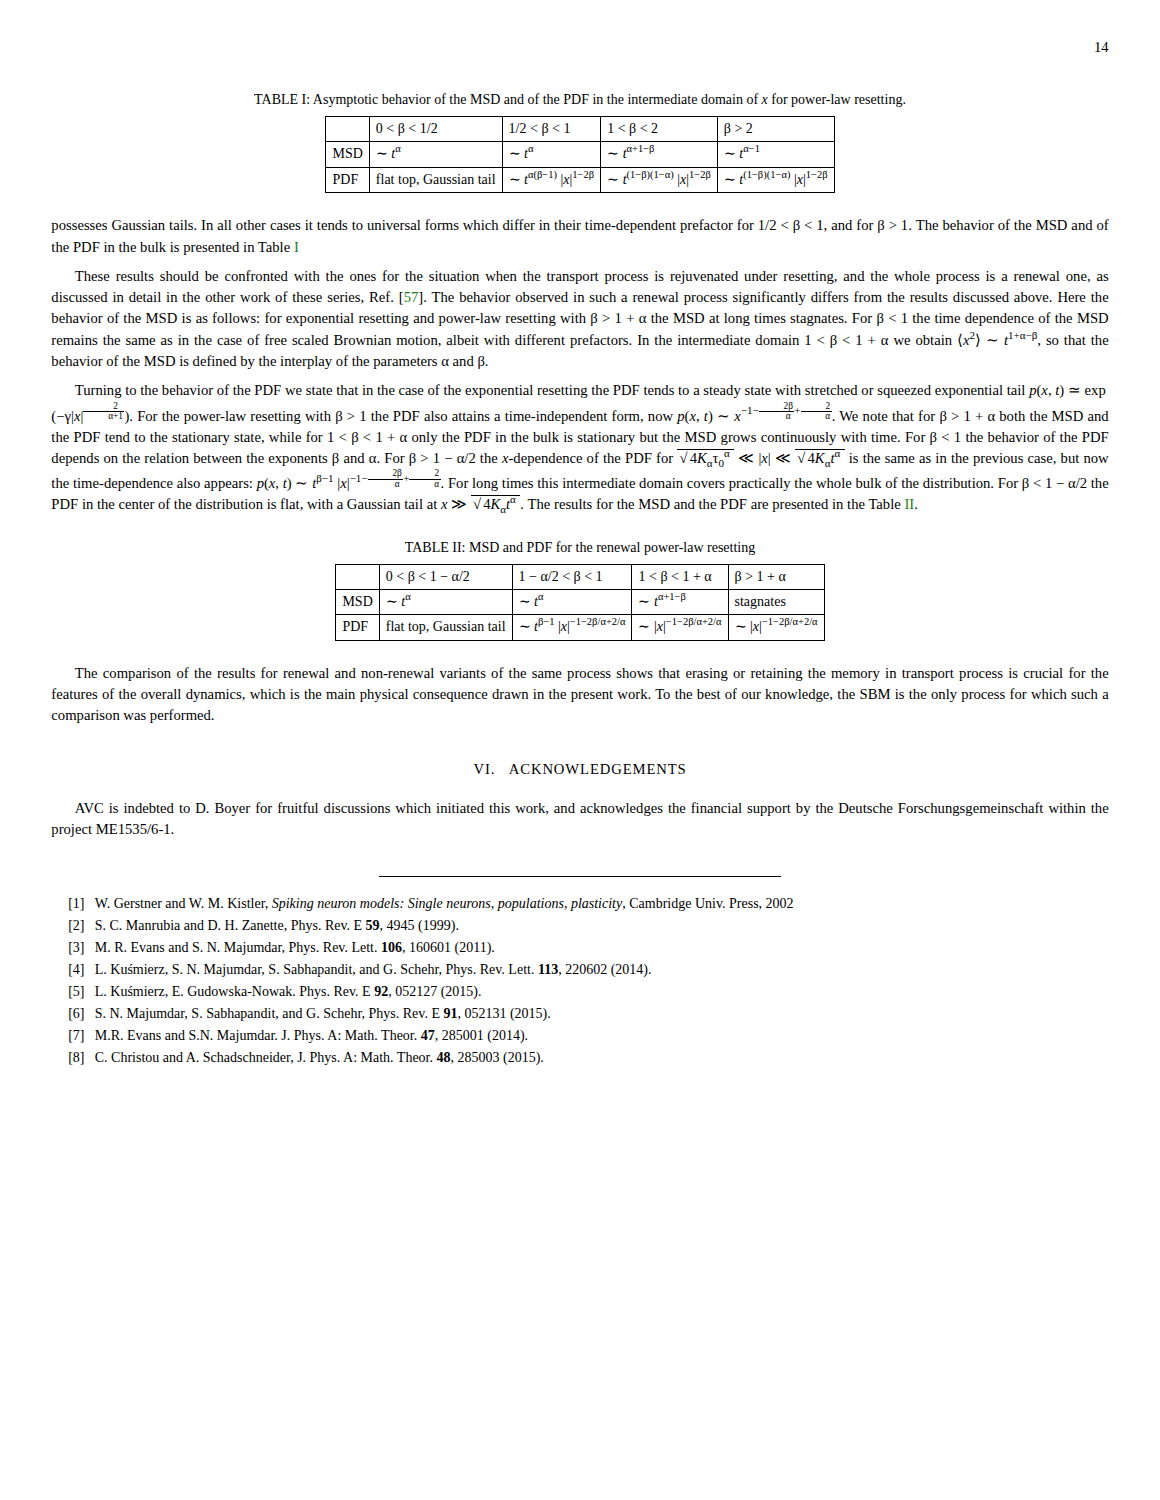14
TABLE I: Asymptotic behavior of the MSD and of the PDF in the intermediate domain of x for power-law resetting.
| | 0 < β < 1/2 | 1/2 < β < 1 | 1 < β < 2 | β > 2 |
| MSD | ∼ t α | ∼ t α | ∼ t α+1−β | ∼ t α−1 |
| PDF | flat top, Gaussian tail | ∼ t α(β−1) / x / 1−2β | ∼ t (1−β)(1−α) / x / 1−2β | ∼ t (1−β)(1−α) / x / 1−2β |
possesses Gaussian tails. In all other cases it tends to universal forms which differ in their time-dependent prefactor for 1/2 < β < 1, and for β > 1. The behavior of the MSD and of the PDF in the bulk is presented in Table I
These results should be confronted with the ones for the situation when the transport process is rejuvenated under resetting, and the whole process is a renewal one, as discussed in detail in the other work of these series, Ref. [57]. The behavior observed in such a renewal process significantly differs from the results discussed above. Here the behavior of the MSD is as follows: for exponential resetting and power-law resetting with β > 1 + α the MSD at long times stagnates. For β < 1 the time dependence of the MSD remains the same as in the case of free scaled Brownian motion, albeit with different prefactors. In the intermediate domain 1 < β < 1 + α we obtain ⟨x2⟩ ∼ t1+α−β, so that the behavior of the MSD is defined by the interplay of the parameters α and β.
Turning to the behavior of the PDF we state that in the case of the exponential resetting the PDF tends to a steady state with stretched or squeezed exponential tail p(x, t) ≃ exp (−γ|x|2 α+1). For the power-law resetting with β > 1 the PDF also attains a time-independent form, now p(x, t) ∼ x−1−2β α+2 α. We note that for β > 1 + α both the MSD and the PDF tend to the stationary state, while for 1 < β < 1 + α only the PDF in the bulk is stationary but the MSD grows continuously with time. For β < 1 the behavior of the PDF depends on the relation between the exponents β and α. For β > 1 − α/2 the x-dependence of the PDF for √4Kατ0α ≪ |x| ≪ √4Kαtα is the same as in the previous case, but now the time-dependence also appears: p(x, t) ∼ tβ−1 |x|−1−2β α+2 α. For long times this intermediate domain covers practically the whole bulk of the distribution. For β < 1 − α/2 the PDF in the center of the distribution is flat, with a Gaussian tail at x ≫ √4Kαtα. The results for the MSD and the PDF are presented in the Table II.
TABLE II: MSD and PDF for the renewal power-law resetting
| | 0 < β < 1 − α/2 | 1 − α/2 < β < 1 | 1 < β < 1 + α | β > 1 + α |
| MSD | ∼ t α | ∼ t α | ∼ t α+1−β | stagnates |
| PDF | flat top, Gaussian tail | ∼ t β−1 / x / −1−2β/α+2/α | ∼ / x / −1−2β/α+2/α | ∼ / x / −1−2β/α+2/α |
The comparison of the results for renewal and non-renewal variants of the same process shows that erasing or retaining the memory in transport process is crucial for the features of the overall dynamics, which is the main physical consequence drawn in the present work. To the best of our knowledge, the SBM is the only process for which such a comparison was performed.
VI. ACKNOWLEDGEMENTS
AVC is indebted to D. Boyer for fruitful discussions which initiated this work, and acknowledges the financial support by the Deutsche Forschungsgemeinschaft within the project ME1535/6-1.
W. Gerstner and W. M. Kistler, Spiking neuron models: Single neurons, populations, plasticity, Cambridge Univ. Press, 2002
S. C. Manrubia and D. H. Zanette, Phys. Rev. E 59, 4945 (1999).
M. R. Evans and S. N. Majumdar, Phys. Rev. Lett. 106, 160601 (2011).
L. Kuśmierz, S. N. Majumdar, S. Sabhapandit, and G. Schehr, Phys. Rev. Lett. 113, 220602 (2014).
L. Kuśmierz, E. Gudowska-Nowak. Phys. Rev. E 92, 052127 (2015).
S. N. Majumdar, S. Sabhapandit, and G. Schehr, Phys. Rev. E 91, 052131 (2015).
M.R. Evans and S.N. Majumdar. J. Phys. A: Math. Theor. 47, 285001 (2014).
C. Christou and A. Schadschneider, J. Phys. A: Math. Theor. 48, 285003 (2015).